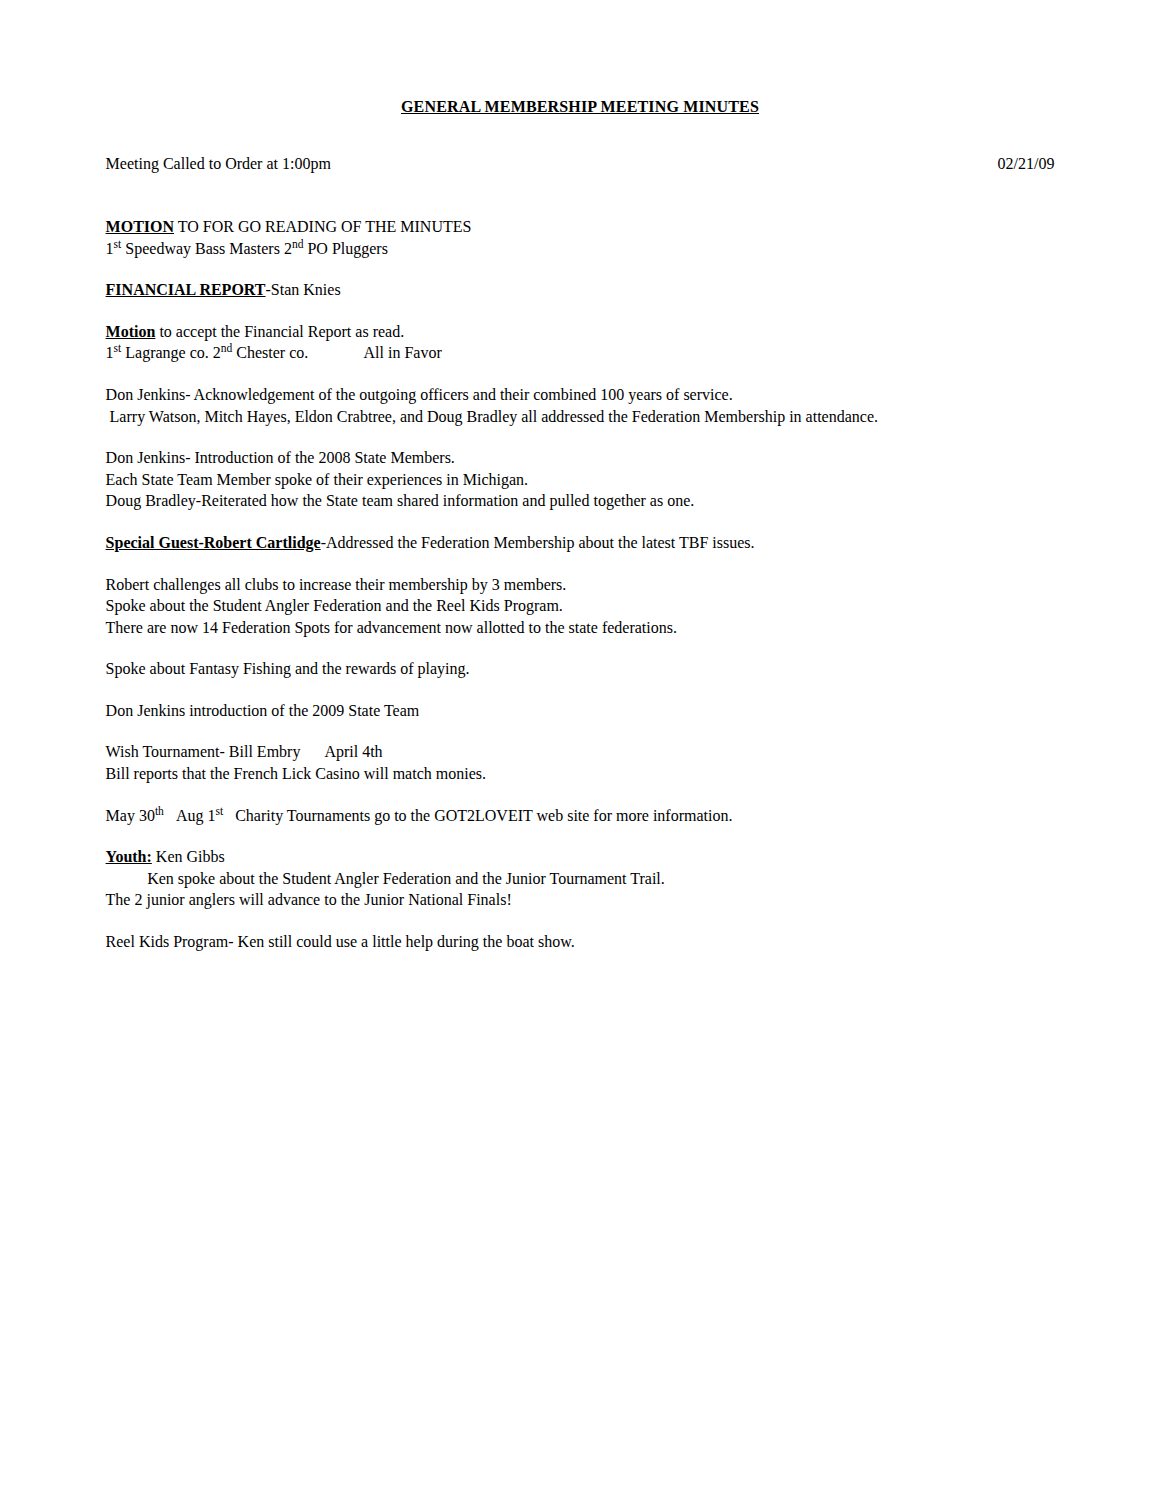GENERAL MEMBERSHIP MEETING MINUTES
Meeting Called to Order at 1:00pm 02/21/09
MOTION TO FOR GO READING OF THE MINUTES
1st Speedway Bass Masters 2nd PO Pluggers
FINANCIAL REPORT-Stan Knies
Motion to accept the Financial Report as read.
1st Lagrange co. 2nd Chester co. All in Favor
Don Jenkins- Acknowledgement of the outgoing officers and their combined 100 years of service.
Larry Watson, Mitch Hayes, Eldon Crabtree, and Doug Bradley all addressed the Federation Membership in attendance.
Don Jenkins- Introduction of the 2008 State Members.
Each State Team Member spoke of their experiences in Michigan.
Doug Bradley-Reiterated how the State team shared information and pulled together as one.
Special Guest-Robert Cartlidge-Addressed the Federation Membership about the latest TBF issues.
Robert challenges all clubs to increase their membership by 3 members.
Spoke about the Student Angler Federation and the Reel Kids Program.
There are now 14 Federation Spots for advancement now allotted to the state federations.
Spoke about Fantasy Fishing and the rewards of playing.
Don Jenkins introduction of the 2009 State Team
Wish Tournament- Bill Embry April 4th
Bill reports that the French Lick Casino will match monies.
May 30th Aug 1st Charity Tournaments go to the GOT2LOVEIT web site for more information.
Youth: Ken Gibbs
Ken spoke about the Student Angler Federation and the Junior Tournament Trail.
The 2 junior anglers will advance to the Junior National Finals!
Reel Kids Program- Ken still could use a little help during the boat show.